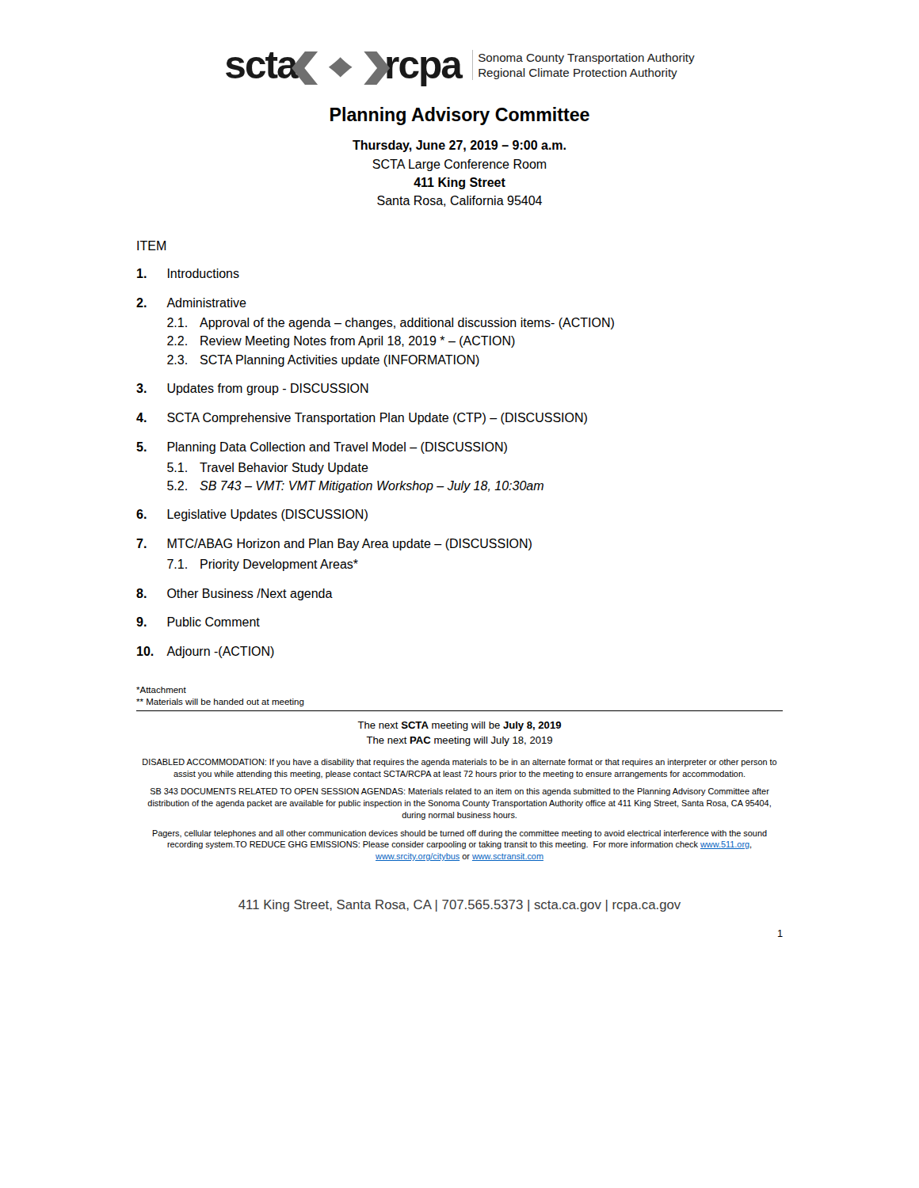scta ❰♦❱ rcpa Sonoma County Transportation Authority
Regional Climate Protection Authority
Planning Advisory Committee
Thursday, June 27, 2019 – 9:00 a.m.
SCTA Large Conference Room
411 King Street
Santa Rosa, California 95404
ITEM
Introductions
Administrative
2.1. Approval of the agenda – changes, additional discussion items- (ACTION)
2.2. Review Meeting Notes from April 18, 2019 * – (ACTION)
2.3. SCTA Planning Activities update (INFORMATION)
Updates from group - DISCUSSION
SCTA Comprehensive Transportation Plan Update (CTP) – (DISCUSSION)
Planning Data Collection and Travel Model – (DISCUSSION)
5.1. Travel Behavior Study Update
5.2. SB 743 – VMT: VMT Mitigation Workshop – July 18, 10:30am
Legislative Updates (DISCUSSION)
MTC/ABAG Horizon and Plan Bay Area update – (DISCUSSION)
7.1. Priority Development Areas*
Other Business /Next agenda
Public Comment
Adjourn -(ACTION)
*Attachment
** Materials will be handed out at meeting
The next SCTA meeting will be July 8, 2019
The next PAC meeting will July 18, 2019
DISABLED ACCOMMODATION: If you have a disability that requires the agenda materials to be in an alternate format or that requires an interpreter or other person to assist you while attending this meeting, please contact SCTA/RCPA at least 72 hours prior to the meeting to ensure arrangements for accommodation.
SB 343 DOCUMENTS RELATED TO OPEN SESSION AGENDAS: Materials related to an item on this agenda submitted to the Planning Advisory Committee after distribution of the agenda packet are available for public inspection in the Sonoma County Transportation Authority office at 411 King Street, Santa Rosa, CA 95404, during normal business hours.
Pagers, cellular telephones and all other communication devices should be turned off during the committee meeting to avoid electrical interference with the sound recording system.TO REDUCE GHG EMISSIONS: Please consider carpooling or taking transit to this meeting. For more information check www.511.org, www.srcity.org/citybus or www.sctransit.com
411 King Street, Santa Rosa, CA | 707.565.5373 | scta.ca.gov | rcpa.ca.gov
1